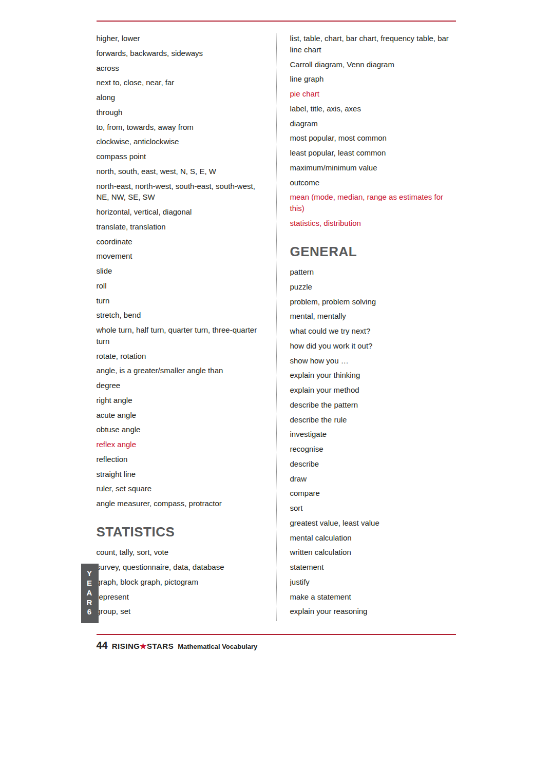higher, lower
forwards, backwards, sideways
across
next to, close, near, far
along
through
to, from, towards, away from
clockwise, anticlockwise
compass point
north, south, east, west, N, S, E, W
north-east, north-west, south-east, south-west, NE, NW, SE, SW
horizontal, vertical, diagonal
translate, translation
coordinate
movement
slide
roll
turn
stretch, bend
whole turn, half turn, quarter turn, three-quarter turn
rotate, rotation
angle, is a greater/smaller angle than
degree
right angle
acute angle
obtuse angle
reflex angle
reflection
straight line
ruler, set square
angle measurer, compass, protractor
STATISTICS
count, tally, sort, vote
survey, questionnaire, data, database
graph, block graph, pictogram
represent
group, set
list, table, chart, bar chart, frequency table, bar line chart
Carroll diagram, Venn diagram
line graph
pie chart
label, title, axis, axes
diagram
most popular, most common
least popular, least common
maximum/minimum value
outcome
mean (mode, median, range as estimates for this)
statistics, distribution
GENERAL
pattern
puzzle
problem, problem solving
mental, mentally
what could we try next?
how did you work it out?
show how you …
explain your thinking
explain your method
describe the pattern
describe the rule
investigate
recognise
describe
draw
compare
sort
greatest value, least value
mental calculation
written calculation
statement
justify
make a statement
explain your reasoning
Y
E
A
R
6
44 RISING★STARS Mathematical Vocabulary